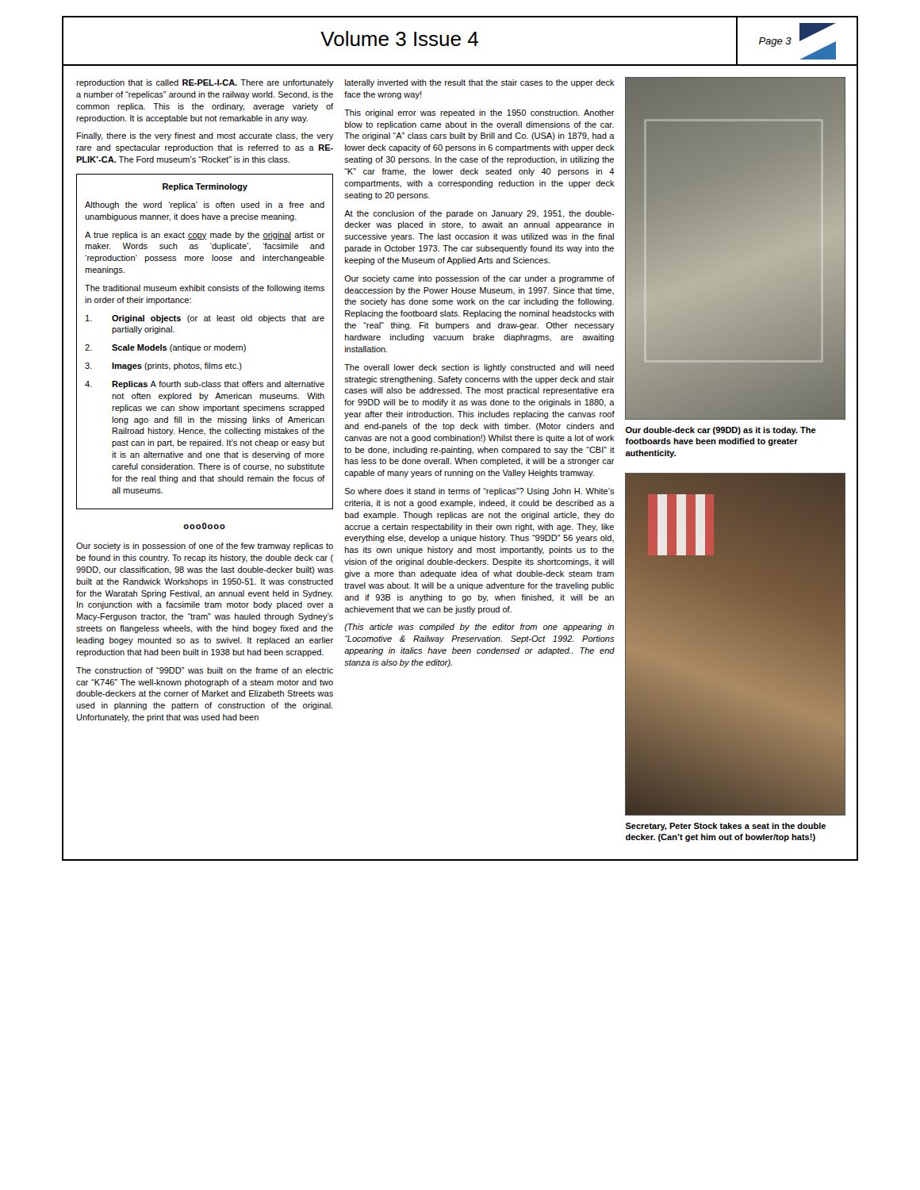Volume 3 Issue 4
Page 3
reproduction that is called RE-PEL-I-CA. There are unfortunately a number of “repelicas” around in the railway world. Second, is the common replica. This is the ordinary, average variety of reproduction. It is acceptable but not remarkable in any way.
Finally, there is the very finest and most accurate class, the very rare and spectacular reproduction that is referred to as a RE-PLIK’-CA. The Ford museum’s “Rocket” is in this class.
Replica Terminology
Although the word ‘replica’ is often used in a free and unambiguous manner, it does have a precise meaning.
A true replica is an exact copy made by the original artist or maker. Words such as ‘duplicate’, ‘facsimile and ‘reproduction’ possess more loose and interchangeable meanings.
The traditional museum exhibit consists of the following items in order of their importance:
Original objects (or at least old objects that are partially original.
Scale Models (antique or modern)
Images (prints, photos, films etc.)
Replicas A fourth sub-class that offers and alternative not often explored by American museums. With replicas we can show important specimens scrapped long ago and fill in the missing links of American Railroad history. Hence, the collecting mistakes of the past can in part, be repaired. It’s not cheap or easy but it is an alternative and one that is deserving of more careful consideration. There is of course, no substitute for the real thing and that should remain the focus of all museums.
ooo0ooo
Our society is in possession of one of the few tramway replicas to be found in this country. To recap its history, the double deck car ( 99DD, our classification, 98 was the last double-decker built) was built at the Randwick Workshops in 1950-51. It was constructed for the Waratah Spring Festival, an annual event held in Sydney. In conjunction with a facsimile tram motor body placed over a Macy-Ferguson tractor, the “tram” was hauled through Sydney’s streets on flangeless wheels, with the hind bogey fixed and the leading bogey mounted so as to swivel. It replaced an earlier reproduction that had been built in 1938 but had been scrapped.
The construction of “99DD” was built on the frame of an electric car “K746” The well-known photograph of a steam motor and two double-deckers at the corner of Market and Elizabeth Streets was used in planning the pattern of construction of the original. Unfortunately, the print that was used had been
laterally inverted with the result that the stair cases to the upper deck face the wrong way!
This original error was repeated in the 1950 construction. Another blow to replication came about in the overall dimensions of the car. The original “A” class cars built by Brill and Co. (USA) in 1879, had a lower deck capacity of 60 persons in 6 compartments with upper deck seating of 30 persons. In the case of the reproduction, in utilizing the “K” car frame, the lower deck seated only 40 persons in 4 compartments, with a corresponding reduction in the upper deck seating to 20 persons.
At the conclusion of the parade on January 29, 1951, the double-decker was placed in store, to await an annual appearance in successive years. The last occasion it was utilized was in the final parade in October 1973. The car subsequently found its way into the keeping of the Museum of Applied Arts and Sciences.
Our society came into possession of the car under a programme of deaccession by the Power House Museum, in 1997. Since that time, the society has done some work on the car including the following. Replacing the footboard slats. Replacing the nominal headstocks with the “real” thing. Fit bumpers and draw-gear. Other necessary hardware including vacuum brake diaphragms, are awaiting installation.
The overall lower deck section is lightly constructed and will need strategic strengthening. Safety concerns with the upper deck and stair cases will also be addressed. The most practical representative era for 99DD will be to modify it as was done to the originals in 1880, a year after their introduction. This includes replacing the canvas roof and end-panels of the top deck with timber. (Motor cinders and canvas are not a good combination!) Whilst there is quite a lot of work to be done, including re-painting, when compared to say the “CBI” it has less to be done overall. When completed, it will be a stronger car capable of many years of running on the Valley Heights tramway.
So where does it stand in terms of “replicas”? Using John H. White’s criteria, it is not a good example, indeed, it could be described as a bad example. Though replicas are not the original article, they do accrue a certain respectability in their own right, with age. They, like everything else, develop a unique history. Thus “99DD” 56 years old, has its own unique history and most importantly, points us to the vision of the original double-deckers. Despite its shortcomings, it will give a more than adequate idea of what double-deck steam tram travel was about. It will be a unique adventure for the traveling public and if 93B is anything to go by, when finished, it will be an achievement that we can be justly proud of.
(This article was compiled by the editor from one appearing in “Locomotive & Railway Preservation. Sept-Oct 1992. Portions appearing in italics have been condensed or adapted.. The end stanza is also by the editor).
Our double-deck car (99DD) as it is today. The footboards have been modified to greater authenticity.
Secretary, Peter Stock takes a seat in the double decker. (Can’t get him out of bowler/top hats!)